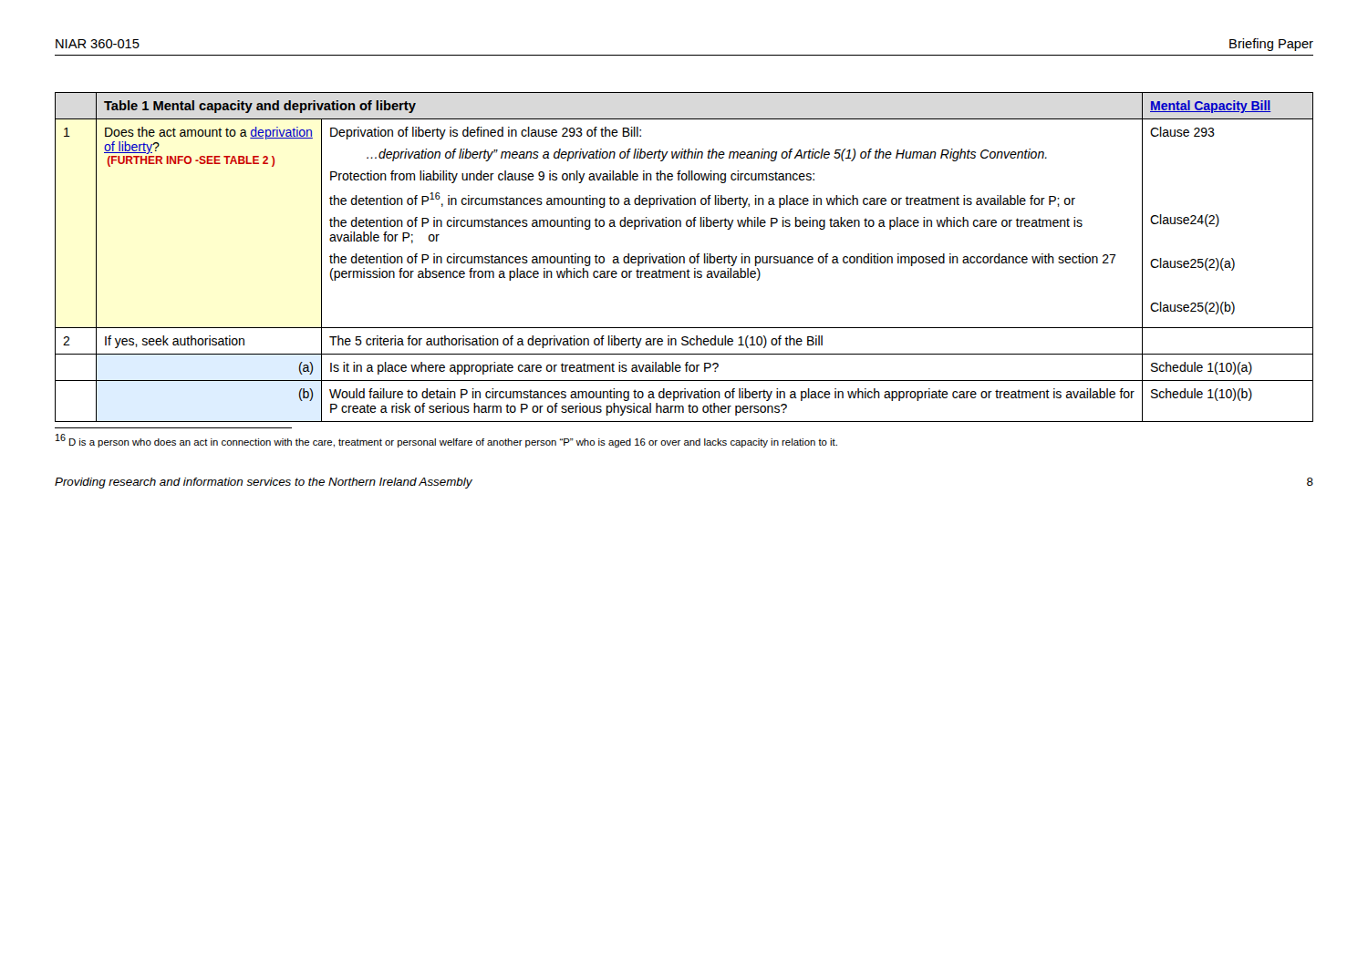NIAR 360-015
Briefing Paper
| | Table 1 Mental capacity and deprivation of liberty | Mental Capacity Bill |
| 1 | Does the act amount to a deprivation of liberty ? (FURTHER INFO -SEE TABLE 2 ) | Deprivation of liberty is defined in clause 293 of the Bill: …deprivation of liberty” means a deprivation of liberty within the meaning of Article 5(1) of the Human Rights Convention. Protection from liability under clause 9 is only available in the following circumstances: the detention of P 16 , in circumstances amounting to a deprivation of liberty, in a place in which care or treatment is available for P; or the detention of P in circumstances amounting to a deprivation of liberty while P is being taken to a place in which care or treatment is available for P; or the detention of P in circumstances amounting to a deprivation of liberty in pursuance of a condition imposed in accordance with section 27 (permission for absence from a place in which care or treatment is available) | Clause 293 Clause24(2) Clause25(2)(a) Clause25(2)(b) |
| 2 | If yes, seek authorisation | The 5 criteria for authorisation of a deprivation of liberty are in Schedule 1(10) of the Bill | |
| | (a) | Is it in a place where appropriate care or treatment is available for P? | Schedule 1(10)(a) |
| | (b) | Would failure to detain P in circumstances amounting to a deprivation of liberty in a place in which appropriate care or treatment is available for P create a risk of serious harm to P or of serious physical harm to other persons? | Schedule 1(10)(b) |
16 D is a person who does an act in connection with the care, treatment or personal welfare of another person “P” who is aged 16 or over and lacks capacity in relation to it.
Providing research and information services to the Northern Ireland Assembly
8